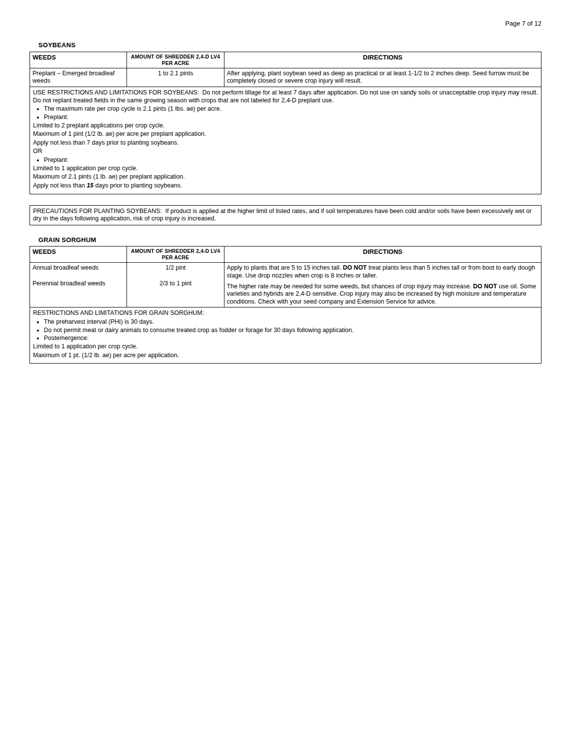Page 7 of 12
SOYBEANS
| WEEDS | AMOUNT OF SHREDDER 2,4-D LV4 PER ACRE | DIRECTIONS |
| --- | --- | --- |
| Preplant – Emerged broadleaf weeds | 1 to 2.1 pints | After applying, plant soybean seed as deep as practical or at least 1-1/2 to 2 inches deep. Seed furrow must be completely closed or severe crop injury will result. |
| USE RESTRICTIONS AND LIMITATIONS FOR SOYBEANS: Do not perform tillage for at least 7 days after application. Do not use on sandy soils or unacceptable crop injury may result. Do not replant treated fields in the same growing season with crops that are not labeled for 2,4-D preplant use. The maximum rate per crop cycle is 2.1 pints (1 lbs. ae) per acre. Preplant: Limited to 2 preplant applications per crop cycle. Maximum of 1 pint (1/2 lb. ae) per acre per preplant application. Apply not less than 7 days prior to planting soybeans. OR Preplant: Limited to 1 application per crop cycle. Maximum of 2.1 pints (1 lb. ae) per preplant application. Apply not less than 15 days prior to planting soybeans. |
PRECAUTIONS FOR PLANTING SOYBEANS: If product is applied at the higher limit of listed rates, and if soil temperatures have been cold and/or soils have been excessively wet or dry in the days following application, risk of crop injury is increased.
GRAIN SORGHUM
| WEEDS | AMOUNT OF SHREDDER 2,4-D LV4 PER ACRE | DIRECTIONS |
| --- | --- | --- |
| Annual broadleaf weeds Perennial broadleaf weeds | 1/2 pint 2/3 to 1 pint | Apply to plants that are 5 to 15 inches tall. DO NOT treat plants less than 5 inches tall or from boot to early dough stage. Use drop nozzles when crop is 8 inches or taller. The higher rate may be needed for some weeds, but chances of crop injury may increase. DO NOT use oil. Some varieties and hybrids are 2,4-D sensitive. Crop injury may also be increased by high moisture and temperature conditions. Check with your seed company and Extension Service for advice. |
| RESTRICTIONS AND LIMITATIONS FOR GRAIN SORGHUM: The preharvest interval (PHI) is 30 days. Do not permit meat or dairy animals to consume treated crop as fodder or forage for 30 days following application. Postemergence: Limited to 1 application per crop cycle. Maximum of 1 pt. (1/2 lb. ae) per acre per application. |